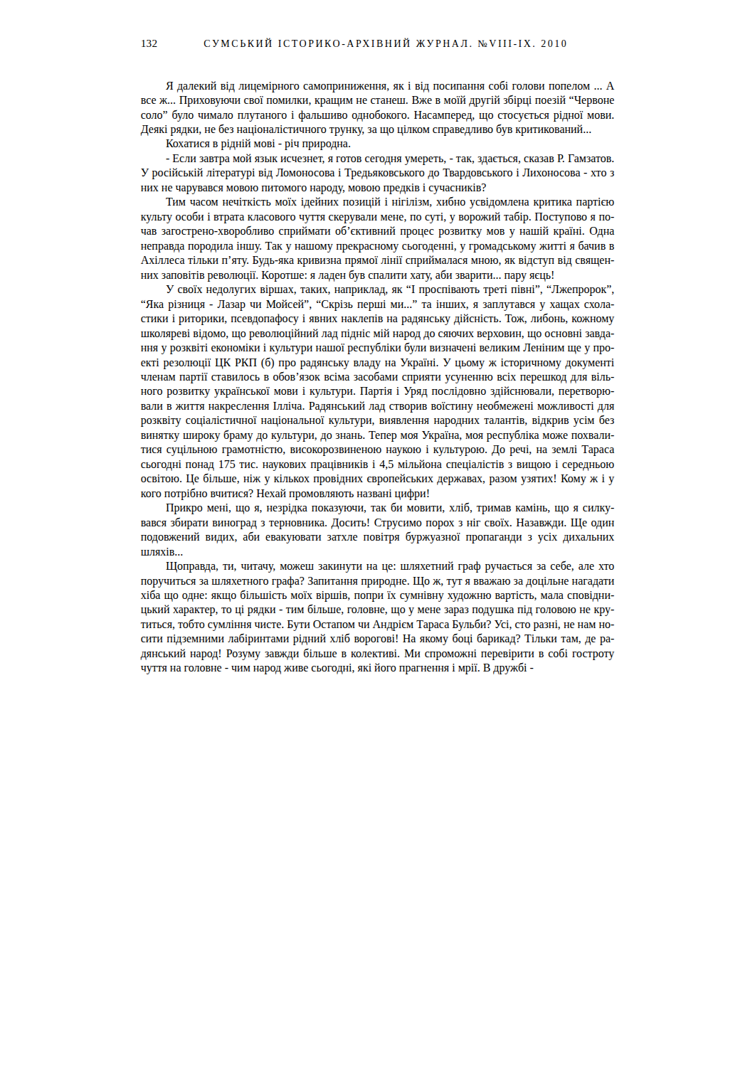132 СУМСЬКИЙ ІСТОРИКО-АРХІВНИЙ ЖУРНАЛ. №VIII-IX. 2010
Я далекий від лицемірного самоприниження, як і від посипання собі голови попелом ... А все ж... Приховуючи свої помилки, кращим не станеш. Вже в моїй другій збірці поезій “Червоне соло” було чимало плутаного і фальшиво однобокого. Насамперед, що стосується рідної мови. Деякі рядки, не без націоналістичного трунку, за що цілком справедливо був критикований...
Кохатися в рідній мові - річ природна.
- Если завтра мой язык исчезнет, я готов сегодня умереть, - так, здається, сказав Р. Гамзатов. У російській літературі від Ломоносова і Тредьяковського до Твардовського і Лихоносова - хто з них не чарувався мовою питомого народу, мовою предків і сучасників?
Тим часом нечіткість моїх ідейних позицій і нігілізм, хибно усвідомлена критика партією культу особи і втрата класового чуття скерували мене, по суті, у ворожий табір. Поступово я почав загострено-хворобливо сприймати об’єктивний процес розвитку мов у нашій країні. Одна неправда породила іншу. Так у нашому прекрасному сьогоденні, у громадському житті я бачив в Ахіллеса тільки п’яту. Будь-яка кривизна прямої лінії сприймалася мною, як відступ від священних заповітів революції. Коротше: я ладен був спалити хату, аби зварити... пару яєць!
У своїх недолугих віршах, таких, наприклад, як “І проспівають треті півні”, “Лжепророк”, “Яка різниця - Лазар чи Мойсей”, “Скрізь перші ми...” та інших, я заплутався у хащах схоластики і риторики, псевдопафосу і явних наклепів на радянську дійсність. Тож, либонь, кожному школяреві відомо, що революційний лад підніс мій народ до сяючих верховин, що основні завдання у розквіті економіки і культури нашої республіки були визначені великим Леніним ще у проекті резолюції ЦК РКП (б) про радянську владу на Україні. У цьому ж історичному документі членам партії ставилось в обов’язок всіма засобами сприяти усуненню всіх перешкод для вільного розвитку української мови і культури. Партія і Уряд послідовно здійснювали, перетворювали в життя накреслення Ілліча. Радянський лад створив воїстину необмежені можливості для розквіту соціалістичної національної культури, виявлення народних талантів, відкрив усім без винятку широку браму до культури, до знань. Тепер моя Україна, моя республіка може похвалитися суцільною грамотністю, високорозвиненою наукою і культурою. До речі, на землі Тараса сьогодні понад 175 тис. наукових працівників і 4,5 мільйона спеціалістів з вищою і середньою освітою. Це більше, ніж у кількох провідних європейських державах, разом узятих! Кому ж і у кого потрібно вчитися? Нехай промовляють названі цифри!
Прикро мені, що я, незрідка показуючи, так би мовити, хліб, тримав камінь, що я силкувався збирати виноград з терновника. Досить! Струсимо порох з ніг своїх. Назавжди. Ще один подовжений видих, аби евакуювати затхле повітря буржуазної пропаганди з усіх дихальних шляхів...
Щоправда, ти, читачу, можеш закинути на це: шляхетний граф ручається за себе, але хто поручиться за шляхетного графа? Запитання природне. Що ж, тут я вважаю за доцільне нагадати хіба що одне: якщо більшість моїх віршів, попри їх сумнівну художню вартість, мала сповідницький характер, то ці рядки - тим більше, головне, що у мене зараз подушка під головою не крутиться, тобто сумління чисте. Бути Остапом чи Андрієм Тараса Бульби? Усі, сто разні, не нам носити підземними лабіринтами рідний хліб ворогові! На якому боці барикад? Тільки там, де радянський народ! Розуму завжди більше в колективі. Ми спроможні перевірити в собі гостроту чуття на головне - чим народ живе сьогодні, які його прагнення і мрії. В дружбі -